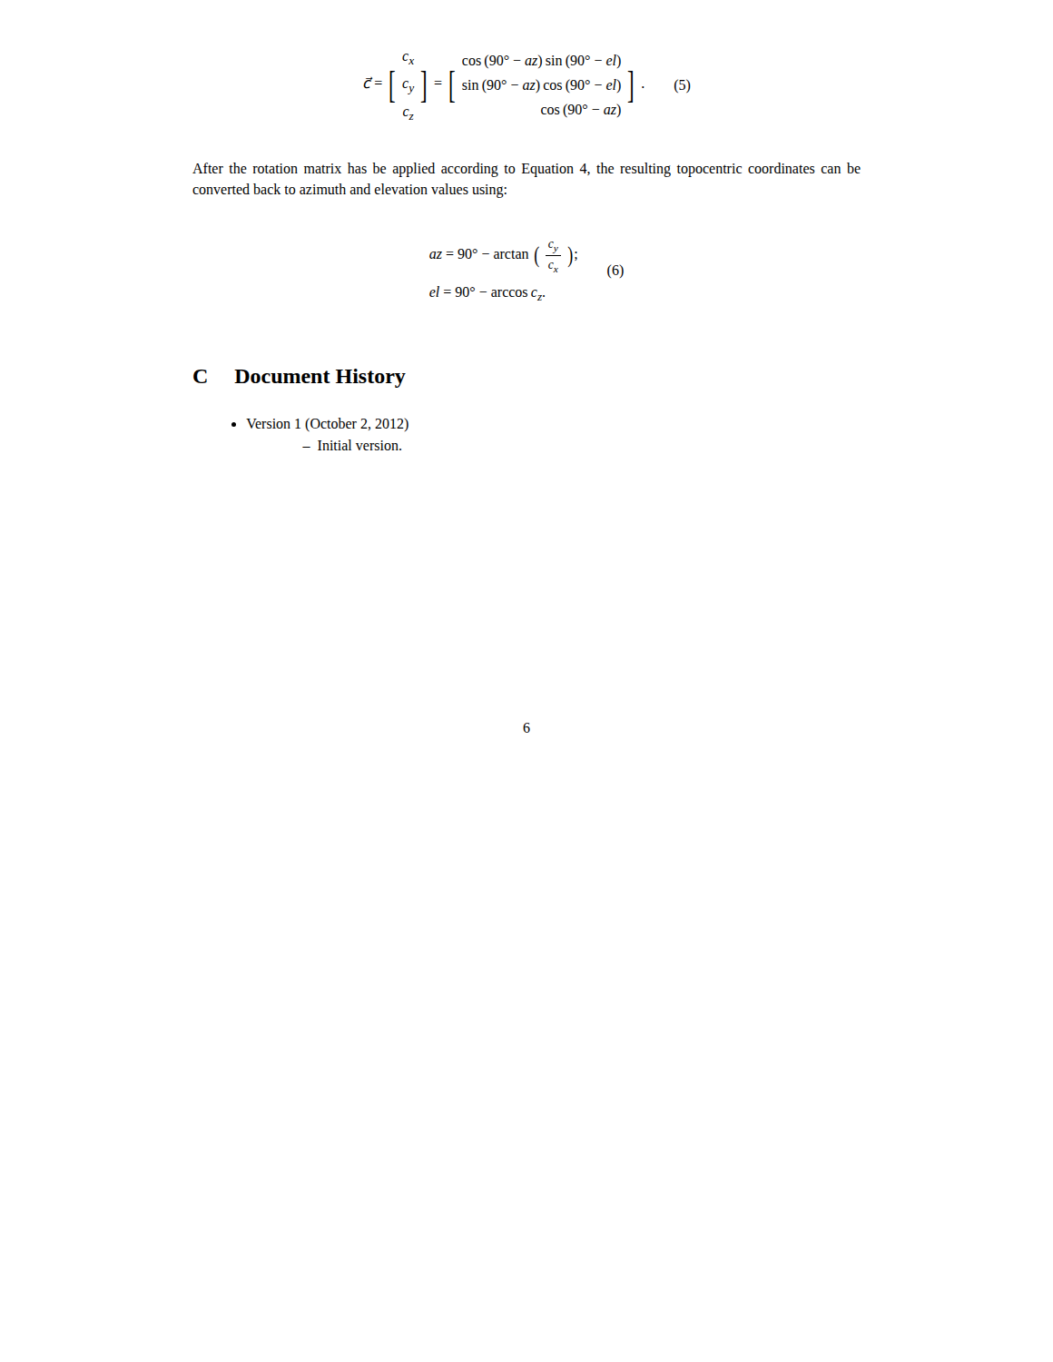c⃗ = [ cx cy cz ] = [ cos (90° − az) sin (90° − el) sin (90° − az) cos (90° − el) cos (90° − az) ] .
(5)
After the rotation matrix has be applied according to Equation 4, the resulting topocentric coordinates can be converted back to azimuth and elevation values using:
az = 90° − arctan ( cy cx );
el = 90° − arccos cz.
(6)
CDocument History
Version 1 (October 2, 2012)
Initial version.
6